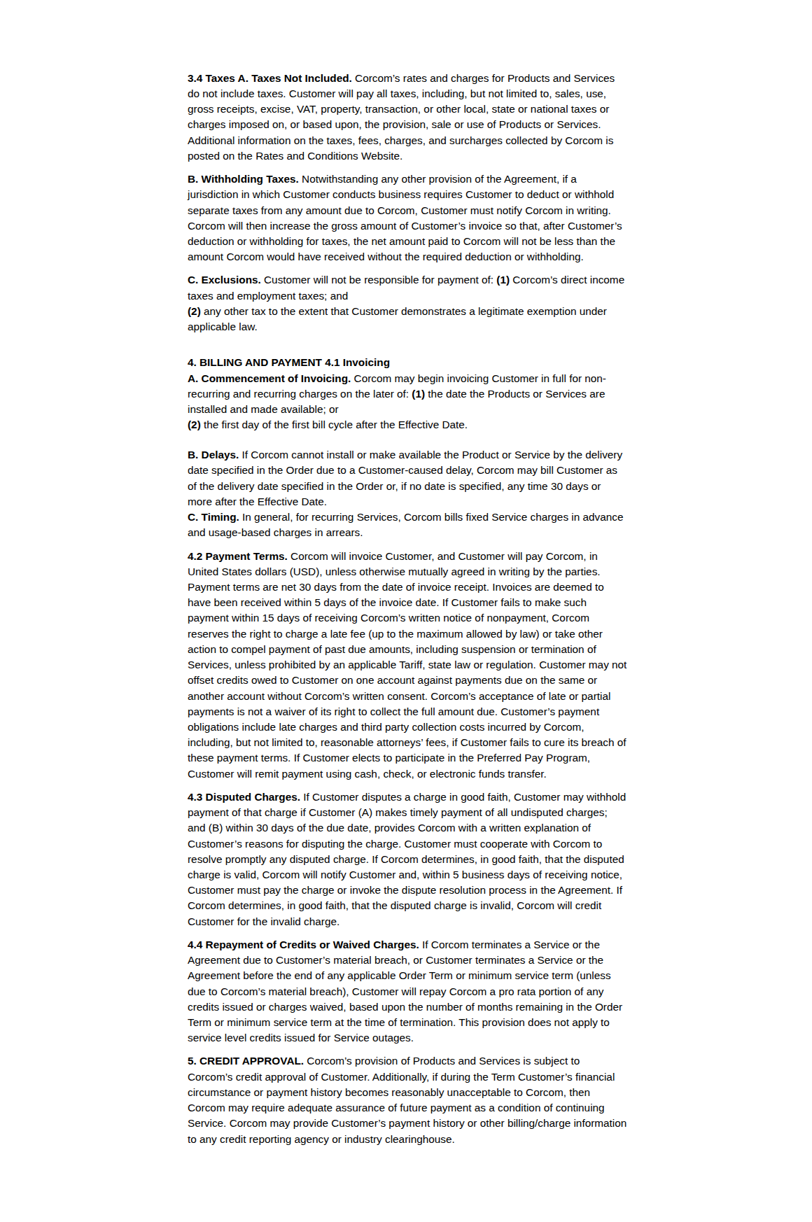3.4 Taxes A. Taxes Not Included. Corcom’s rates and charges for Products and Services do not include taxes. Customer will pay all taxes, including, but not limited to, sales, use, gross receipts, excise, VAT, property, transaction, or other local, state or national taxes or charges imposed on, or based upon, the provision, sale or use of Products or Services. Additional information on the taxes, fees, charges, and surcharges collected by Corcom is posted on the Rates and Conditions Website.
B. Withholding Taxes. Notwithstanding any other provision of the Agreement, if a jurisdiction in which Customer conducts business requires Customer to deduct or withhold separate taxes from any amount due to Corcom, Customer must notify Corcom in writing. Corcom will then increase the gross amount of Customer’s invoice so that, after Customer’s deduction or withholding for taxes, the net amount paid to Corcom will not be less than the amount Corcom would have received without the required deduction or withholding.
C. Exclusions. Customer will not be responsible for payment of: (1) Corcom’s direct income taxes and employment taxes; and
(2) any other tax to the extent that Customer demonstrates a legitimate exemption under applicable law.
4. BILLING AND PAYMENT 4.1 Invoicing
A. Commencement of Invoicing. Corcom may begin invoicing Customer in full for non-recurring and recurring charges on the later of: (1) the date the Products or Services are installed and made available; or
(2) the first day of the first bill cycle after the Effective Date.
B. Delays. If Corcom cannot install or make available the Product or Service by the delivery date specified in the Order due to a Customer-caused delay, Corcom may bill Customer as of the delivery date specified in the Order or, if no date is specified, any time 30 days or more after the Effective Date.
C. Timing. In general, for recurring Services, Corcom bills fixed Service charges in advance and usage-based charges in arrears.
4.2 Payment Terms. Corcom will invoice Customer, and Customer will pay Corcom, in United States dollars (USD), unless otherwise mutually agreed in writing by the parties. Payment terms are net 30 days from the date of invoice receipt. Invoices are deemed to have been received within 5 days of the invoice date. If Customer fails to make such payment within 15 days of receiving Corcom’s written notice of nonpayment, Corcom reserves the right to charge a late fee (up to the maximum allowed by law) or take other action to compel payment of past due amounts, including suspension or termination of Services, unless prohibited by an applicable Tariff, state law or regulation. Customer may not offset credits owed to Customer on one account against payments due on the same or another account without Corcom’s written consent. Corcom’s acceptance of late or partial payments is not a waiver of its right to collect the full amount due. Customer’s payment obligations include late charges and third party collection costs incurred by Corcom, including, but not limited to, reasonable attorneys’ fees, if Customer fails to cure its breach of these payment terms. If Customer elects to participate in the Preferred Pay Program, Customer will remit payment using cash, check, or electronic funds transfer.
4.3 Disputed Charges. If Customer disputes a charge in good faith, Customer may withhold payment of that charge if Customer (A) makes timely payment of all undisputed charges; and (B) within 30 days of the due date, provides Corcom with a written explanation of Customer’s reasons for disputing the charge. Customer must cooperate with Corcom to resolve promptly any disputed charge. If Corcom determines, in good faith, that the disputed charge is valid, Corcom will notify Customer and, within 5 business days of receiving notice, Customer must pay the charge or invoke the dispute resolution process in the Agreement. If Corcom determines, in good faith, that the disputed charge is invalid, Corcom will credit Customer for the invalid charge.
4.4 Repayment of Credits or Waived Charges. If Corcom terminates a Service or the Agreement due to Customer’s material breach, or Customer terminates a Service or the Agreement before the end of any applicable Order Term or minimum service term (unless due to Corcom’s material breach), Customer will repay Corcom a pro rata portion of any credits issued or charges waived, based upon the number of months remaining in the Order Term or minimum service term at the time of termination. This provision does not apply to service level credits issued for Service outages.
5. CREDIT APPROVAL. Corcom’s provision of Products and Services is subject to Corcom’s credit approval of Customer. Additionally, if during the Term Customer’s financial circumstance or payment history becomes reasonably unacceptable to Corcom, then Corcom may require adequate assurance of future payment as a condition of continuing Service. Corcom may provide Customer’s payment history or other billing/charge information to any credit reporting agency or industry clearinghouse.